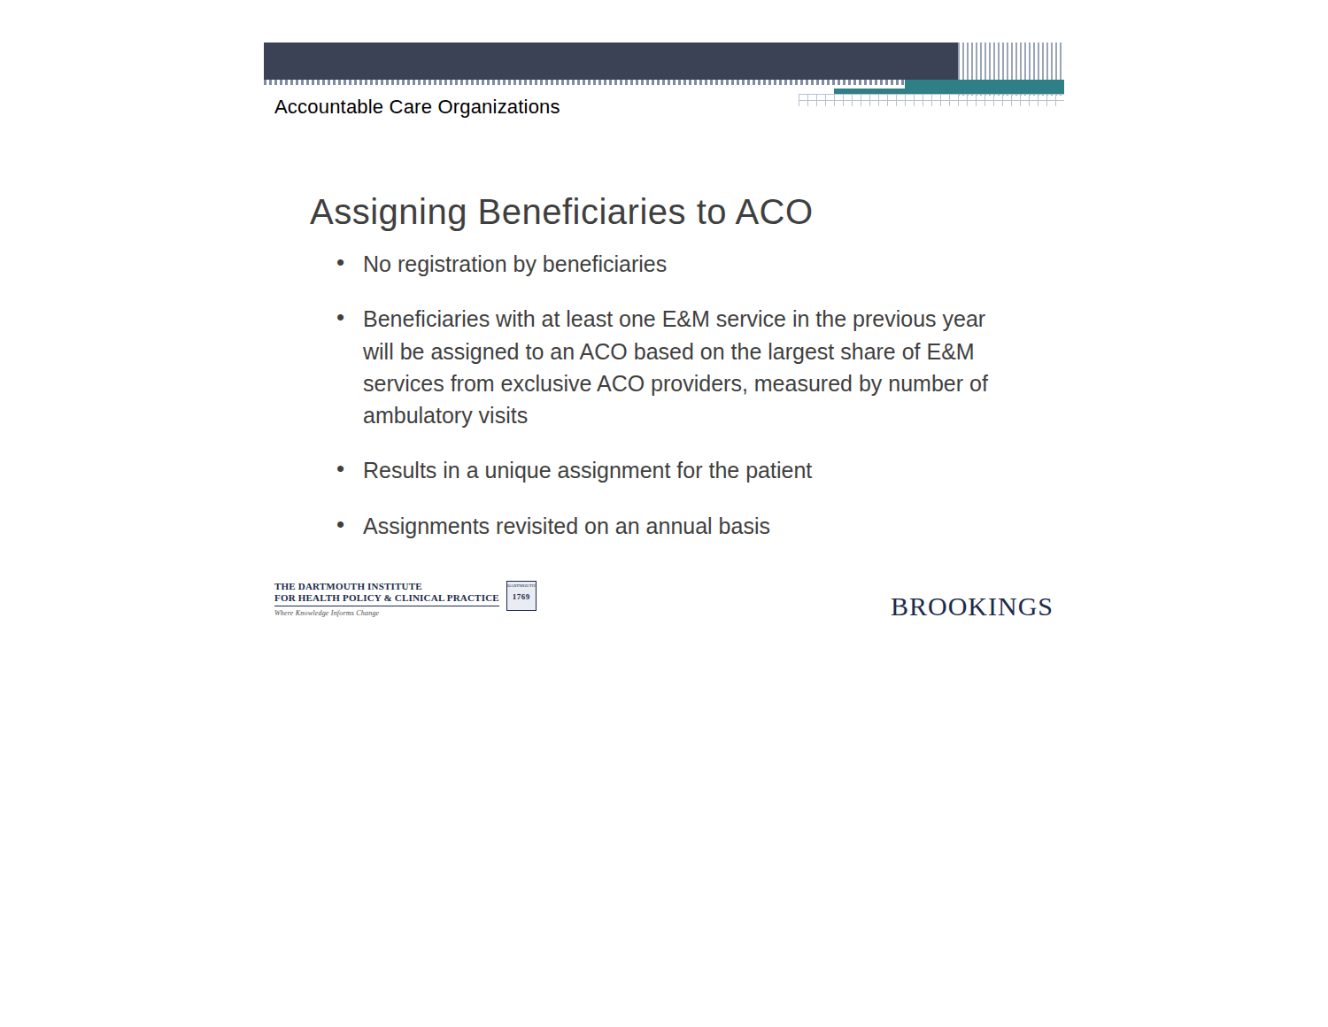Accountable Care Organizations
Assigning Beneficiaries to ACO
No registration by beneficiaries
Beneficiaries with at least one E&M service in the previous year will be assigned to an ACO based on the largest share of E&M services from exclusive ACO providers, measured by number of ambulatory visits
Results in a unique assignment for the patient
Assignments revisited on an annual basis
THE DARTMOUTH INSTITUTE
FOR HEALTH POLICY & CLINICAL PRACTICE
Where Knowledge Informs Change
DARTMOUTH 1769
BROOKINGS